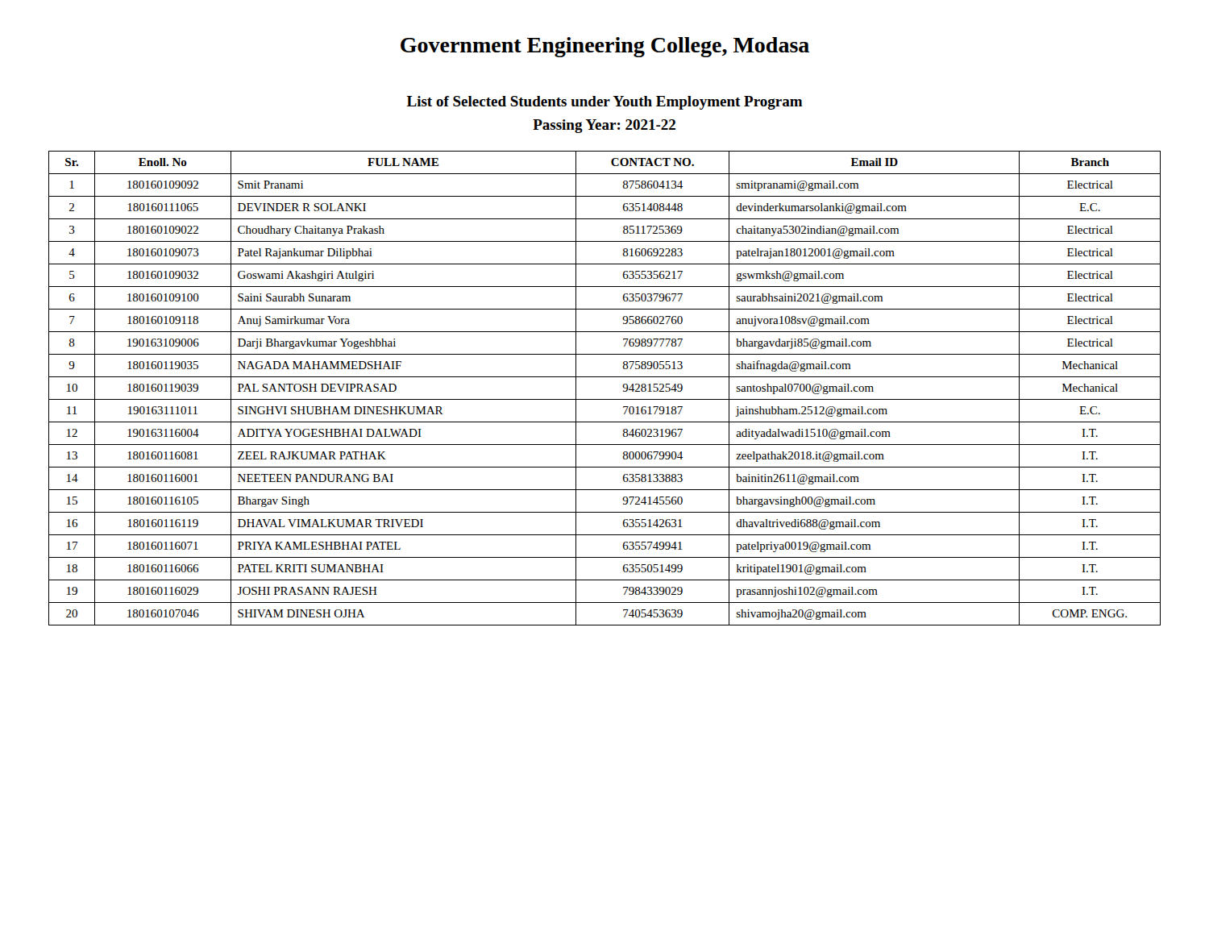Government Engineering College, Modasa
List of Selected Students under Youth Employment Program
Passing Year: 2021-22
| Sr. | Enoll. No | FULL NAME | CONTACT NO. | Email ID | Branch |
| --- | --- | --- | --- | --- | --- |
| 1 | 180160109092 | Smit Pranami | 8758604134 | smitpranami@gmail.com | Electrical |
| 2 | 180160111065 | DEVINDER R SOLANKI | 6351408448 | devinderkumarsolanki@gmail.com | E.C. |
| 3 | 180160109022 | Choudhary Chaitanya Prakash | 8511725369 | chaitanya5302indian@gmail.com | Electrical |
| 4 | 180160109073 | Patel Rajankumar Dilipbhai | 8160692283 | patelrajan18012001@gmail.com | Electrical |
| 5 | 180160109032 | Goswami Akashgiri Atulgiri | 6355356217 | gswmksh@gmail.com | Electrical |
| 6 | 180160109100 | Saini Saurabh Sunaram | 6350379677 | saurabhsaini2021@gmail.com | Electrical |
| 7 | 180160109118 | Anuj Samirkumar Vora | 9586602760 | anujvora108sv@gmail.com | Electrical |
| 8 | 190163109006 | Darji Bhargavkumar Yogeshbhai | 7698977787 | bhargavdarji85@gmail.com | Electrical |
| 9 | 180160119035 | NAGADA MAHAMMEDSHAIF | 8758905513 | shaifnagda@gmail.com | Mechanical |
| 10 | 180160119039 | PAL SANTOSH DEVIPRASAD | 9428152549 | santoshpal0700@gmail.com | Mechanical |
| 11 | 190163111011 | SINGHVI SHUBHAM DINESHKUMAR | 7016179187 | jainshubham.2512@gmail.com | E.C. |
| 12 | 190163116004 | ADITYA YOGESHBHAI DALWADI | 8460231967 | adityadalwadi1510@gmail.com | I.T. |
| 13 | 180160116081 | ZEEL RAJKUMAR PATHAK | 8000679904 | zeelpathak2018.it@gmail.com | I.T. |
| 14 | 180160116001 | NEETEEN PANDURANG BAI | 6358133883 | bainitin2611@gmail.com | I.T. |
| 15 | 180160116105 | Bhargav Singh | 9724145560 | bhargavsingh00@gmail.com | I.T. |
| 16 | 180160116119 | DHAVAL VIMALKUMAR TRIVEDI | 6355142631 | dhavaltrivedi688@gmail.com | I.T. |
| 17 | 180160116071 | PRIYA KAMLESHBHAI PATEL | 6355749941 | patelpriya0019@gmail.com | I.T. |
| 18 | 180160116066 | PATEL KRITI SUMANBHAI | 6355051499 | kritipatel1901@gmail.com | I.T. |
| 19 | 180160116029 | JOSHI PRASANN RAJESH | 7984339029 | prasannjoshi102@gmail.com | I.T. |
| 20 | 180160107046 | SHIVAM DINESH OJHA | 7405453639 | shivamojha20@gmail.com | COMP. ENGG. |